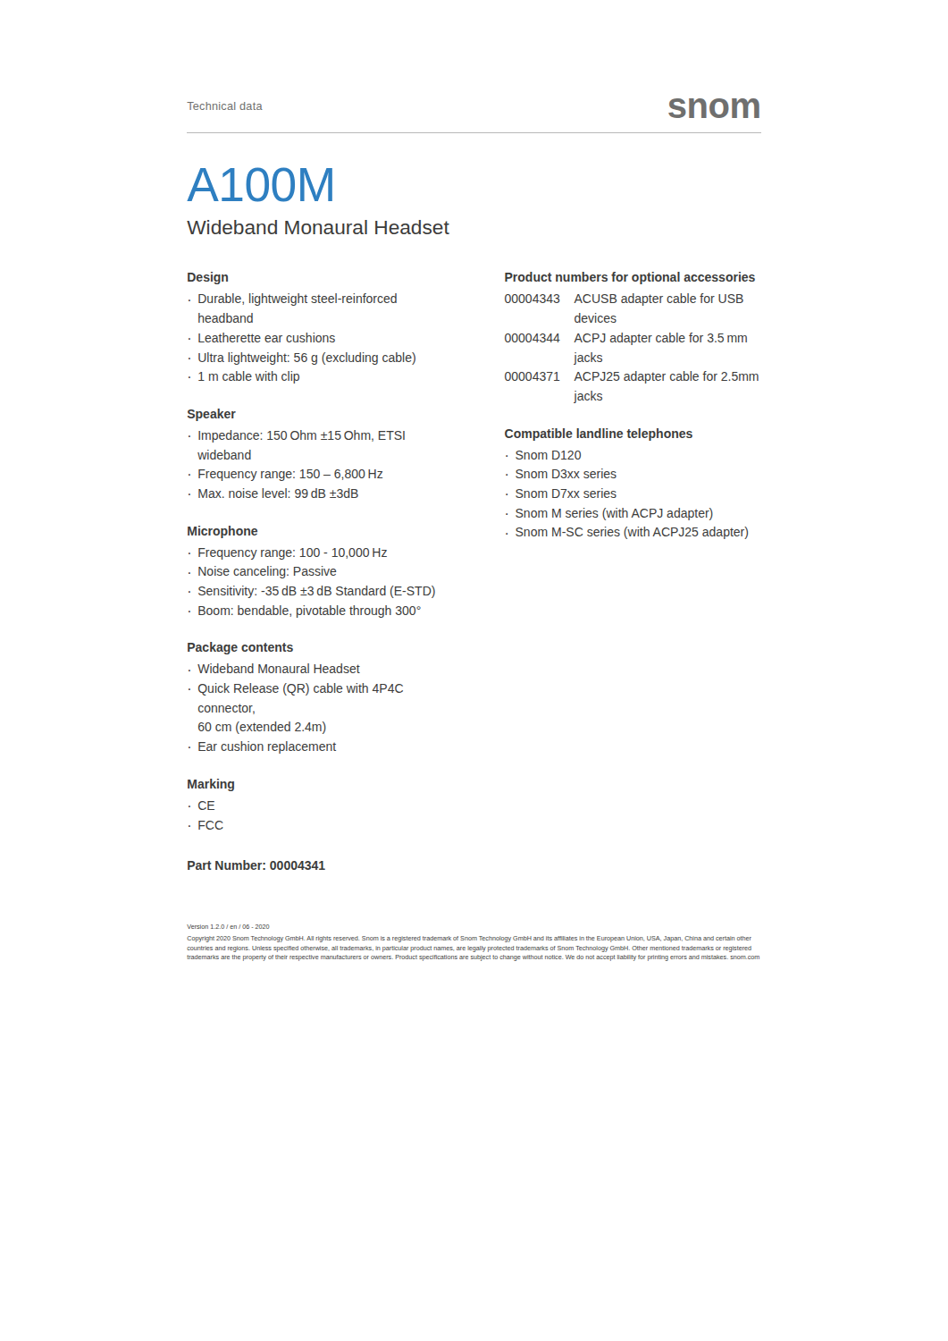Technical data
snom
A100M
Wideband Monaural Headset
Design
Durable, lightweight steel-reinforced headband
Leatherette ear cushions
Ultra lightweight: 56 g (excluding cable)
1 m cable with clip
Speaker
Impedance: 150 Ohm ±15 Ohm, ETSI wideband
Frequency range: 150 – 6,800 Hz
Max. noise level: 99 dB ±3dB
Microphone
Frequency range: 100 - 10,000 Hz
Noise canceling: Passive
Sensitivity: -35 dB ±3 dB Standard (E-STD)
Boom: bendable, pivotable through 300°
Package contents
Wideband Monaural Headset
Quick Release (QR) cable with 4P4C connector,
60 cm (extended 2.4m)
Ear cushion replacement
Marking
CE
FCC
Part Number: 00004341
Product numbers for optional accessories
00004343 ACUSB adapter cable for USB devices
00004344 ACPJ adapter cable for 3.5 mm jacks
00004371 ACPJ25 adapter cable for 2.5mm jacks
Compatible landline telephones
Snom D120
Snom D3xx series
Snom D7xx series
Snom M series (with ACPJ adapter)
Snom M-SC series (with ACPJ25 adapter)
Version 1.2.0 / en / 06 - 2020
Copyright 2020 Snom Technology GmbH. All rights reserved. Snom is a registered trademark of Snom Technology GmbH and its affiliates in the European Union, USA, Japan, China and certain other countries and regions. Unless specified otherwise, all trademarks, in particular product names, are legally protected trademarks of Snom Technology GmbH. Other mentioned trademarks or registered trademarks are the property of their respective manufacturers or owners. Product specifications are subject to change without notice. We do not accept liability for printing errors and mistakes. snom.com